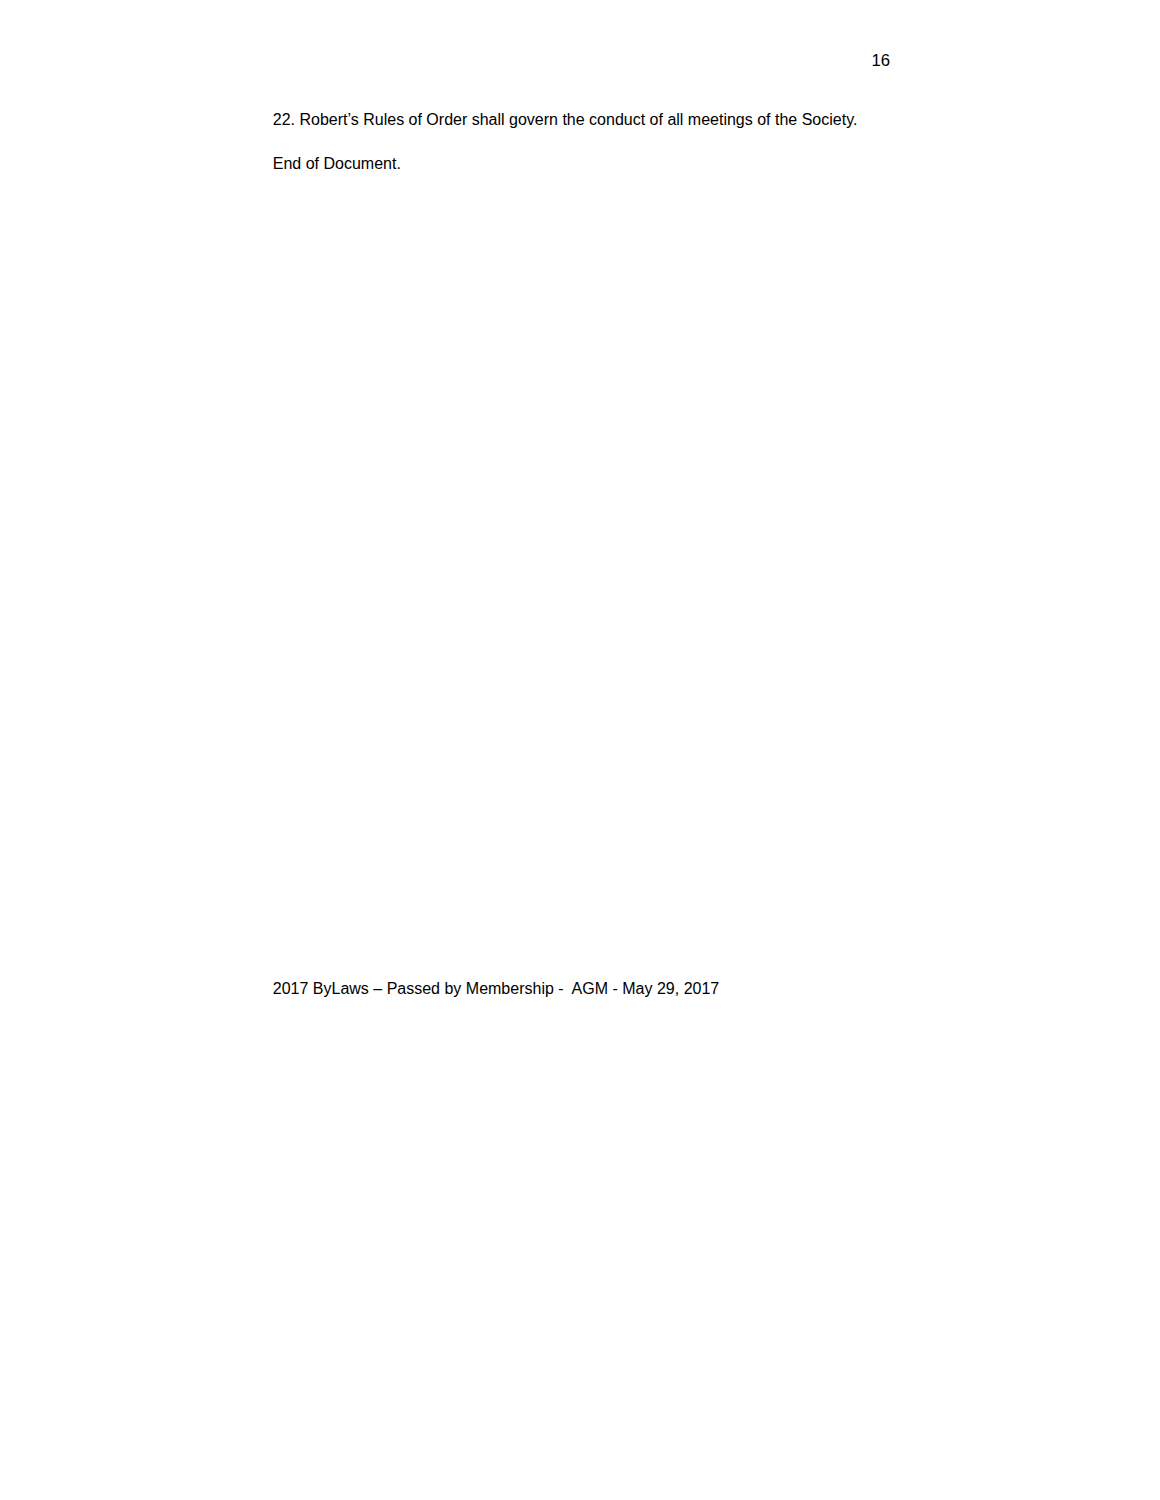16
22. Robert’s Rules of Order shall govern the conduct of all meetings of the Society.
End of Document.
2017 ByLaws – Passed by Membership - AGM - May 29, 2017